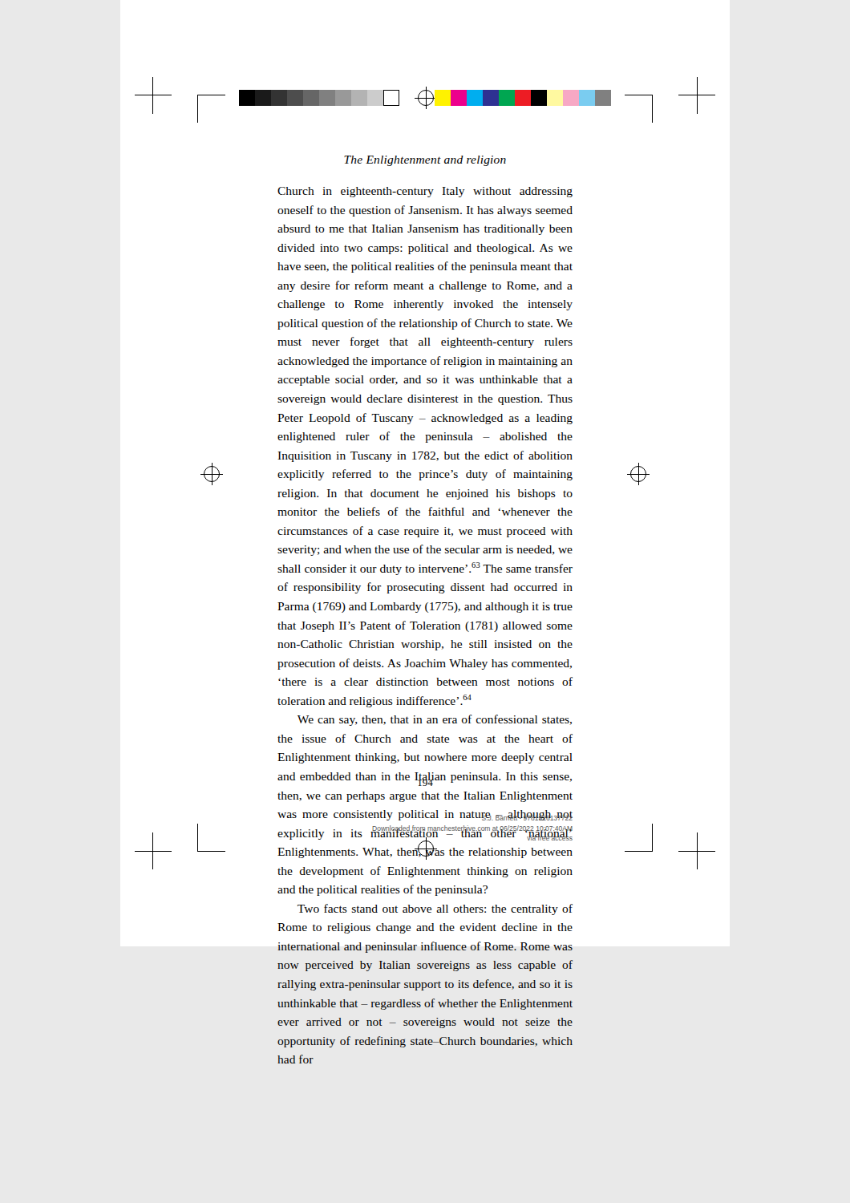The Enlightenment and religion
Church in eighteenth-century Italy without addressing oneself to the question of Jansenism. It has always seemed absurd to me that Italian Jansenism has traditionally been divided into two camps: political and theological. As we have seen, the political realities of the peninsula meant that any desire for reform meant a challenge to Rome, and a challenge to Rome inherently invoked the intensely political question of the relationship of Church to state. We must never forget that all eighteenth-century rulers acknowledged the importance of religion in maintaining an acceptable social order, and so it was unthinkable that a sovereign would declare disinterest in the question. Thus Peter Leopold of Tuscany – acknowledged as a leading enlightened ruler of the peninsula – abolished the Inquisition in Tuscany in 1782, but the edict of abolition explicitly referred to the prince’s duty of maintaining religion. In that document he enjoined his bishops to monitor the beliefs of the faithful and ‘whenever the circumstances of a case require it, we must proceed with severity; and when the use of the secular arm is needed, we shall consider it our duty to intervene’.63 The same transfer of responsibility for prosecuting dissent had occurred in Parma (1769) and Lombardy (1775), and although it is true that Joseph II’s Patent of Toleration (1781) allowed some non-Catholic Christian worship, he still insisted on the prosecution of deists. As Joachim Whaley has commented, ‘there is a clear distinction between most notions of toleration and religious indifference’.64
We can say, then, that in an era of confessional states, the issue of Church and state was at the heart of Enlightenment thinking, but nowhere more deeply central and embedded than in the Italian peninsula. In this sense, then, we can perhaps argue that the Italian Enlightenment was more consistently political in nature – although not explicitly in its manifestation – than other ‘national’ Enlightenments. What, then, was the relationship between the development of Enlightenment thinking on religion and the political realities of the peninsula?
Two facts stand out above all others: the centrality of Rome to religious change and the evident decline in the international and peninsular influence of Rome. Rome was now perceived by Italian sovereigns as less capable of rallying extra-peninsular support to its defence, and so it is unthinkable that – regardless of whether the Enlightenment ever arrived or not – sovereigns would not seize the opportunity of redefining state–Church boundaries, which had for
194
S.J. Barnett - 9781526137722
Downloaded from manchesterhive.com at 06/25/2022 10:07:40AM
via free access